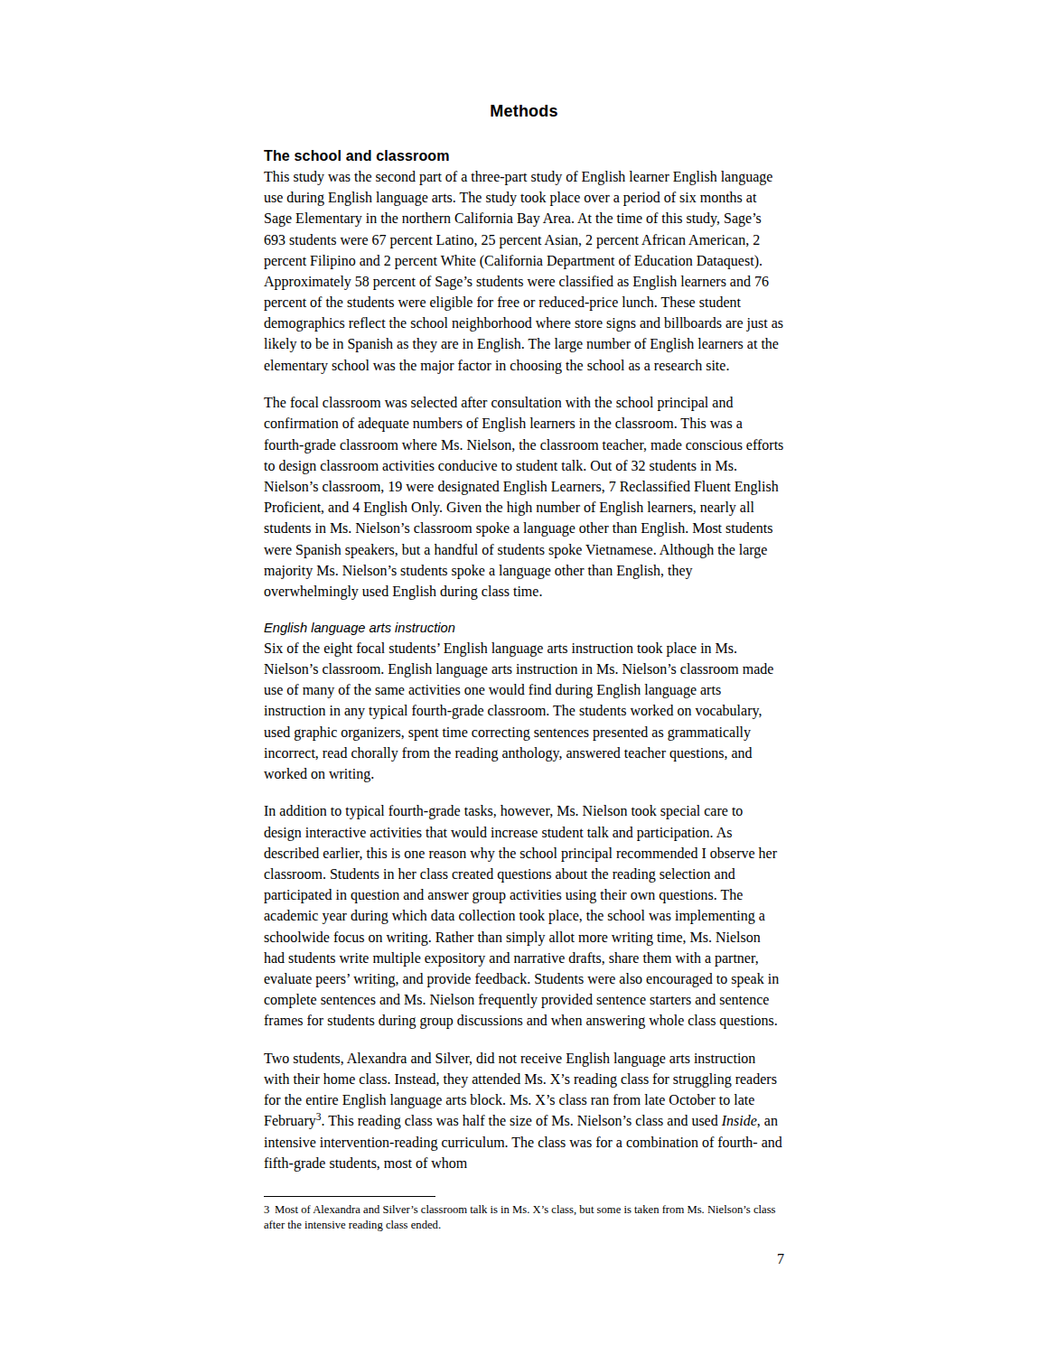Methods
The school and classroom
This study was the second part of a three-part study of English learner English language use during English language arts. The study took place over a period of six months at Sage Elementary in the northern California Bay Area. At the time of this study, Sage’s 693 students were 67 percent Latino, 25 percent Asian, 2 percent African American, 2 percent Filipino and 2 percent White (California Department of Education Dataquest). Approximately 58 percent of Sage’s students were classified as English learners and 76 percent of the students were eligible for free or reduced-price lunch. These student demographics reflect the school neighborhood where store signs and billboards are just as likely to be in Spanish as they are in English. The large number of English learners at the elementary school was the major factor in choosing the school as a research site.
The focal classroom was selected after consultation with the school principal and confirmation of adequate numbers of English learners in the classroom. This was a fourth-grade classroom where Ms. Nielson, the classroom teacher, made conscious efforts to design classroom activities conducive to student talk. Out of 32 students in Ms. Nielson’s classroom, 19 were designated English Learners, 7 Reclassified Fluent English Proficient, and 4 English Only. Given the high number of English learners, nearly all students in Ms. Nielson’s classroom spoke a language other than English. Most students were Spanish speakers, but a handful of students spoke Vietnamese. Although the large majority Ms. Nielson’s students spoke a language other than English, they overwhelmingly used English during class time.
English language arts instruction
Six of the eight focal students’ English language arts instruction took place in Ms. Nielson’s classroom. English language arts instruction in Ms. Nielson’s classroom made use of many of the same activities one would find during English language arts instruction in any typical fourth-grade classroom. The students worked on vocabulary, used graphic organizers, spent time correcting sentences presented as grammatically incorrect, read chorally from the reading anthology, answered teacher questions, and worked on writing.
In addition to typical fourth-grade tasks, however, Ms. Nielson took special care to design interactive activities that would increase student talk and participation. As described earlier, this is one reason why the school principal recommended I observe her classroom. Students in her class created questions about the reading selection and participated in question and answer group activities using their own questions. The academic year during which data collection took place, the school was implementing a schoolwide focus on writing. Rather than simply allot more writing time, Ms. Nielson had students write multiple expository and narrative drafts, share them with a partner, evaluate peers’ writing, and provide feedback. Students were also encouraged to speak in complete sentences and Ms. Nielson frequently provided sentence starters and sentence frames for students during group discussions and when answering whole class questions.
Two students, Alexandra and Silver, did not receive English language arts instruction with their home class. Instead, they attended Ms. X’s reading class for struggling readers for the entire English language arts block. Ms. X’s class ran from late October to late February3. This reading class was half the size of Ms. Nielson’s class and used Inside, an intensive intervention-reading curriculum. The class was for a combination of fourth- and fifth-grade students, most of whom
3 Most of Alexandra and Silver’s classroom talk is in Ms. X’s class, but some is taken from Ms. Nielson’s class after the intensive reading class ended.
7